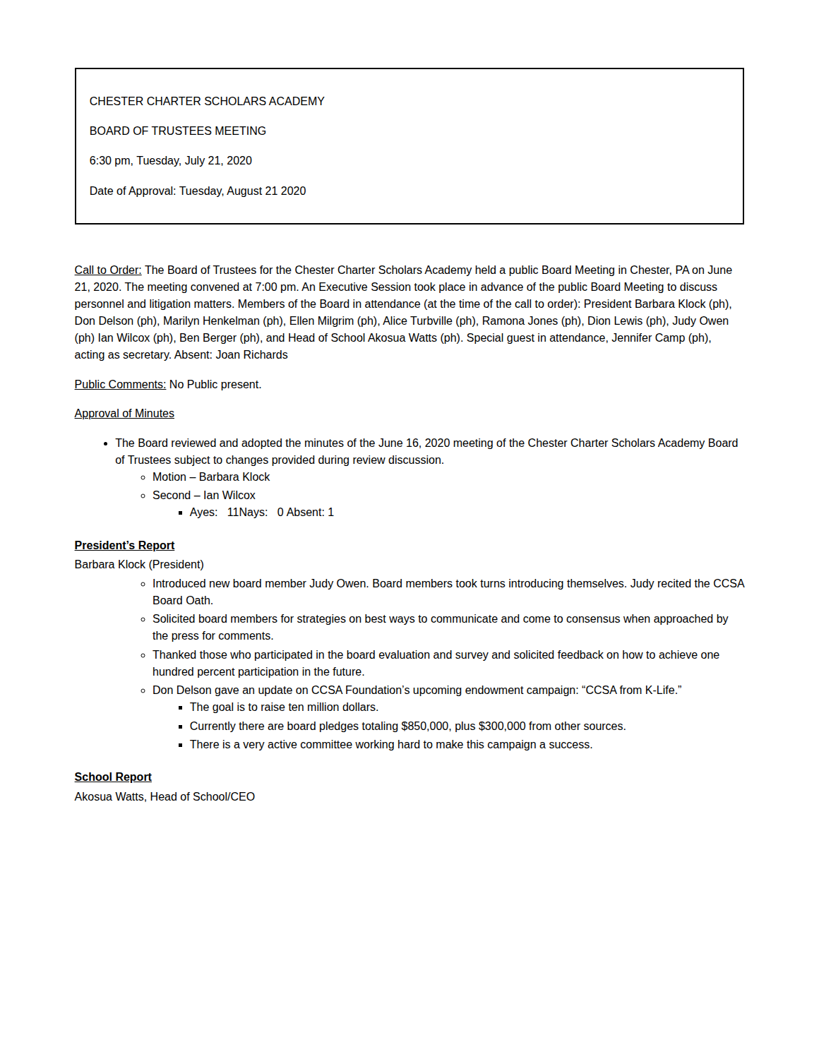CHESTER CHARTER SCHOLARS ACADEMY
BOARD OF TRUSTEES MEETING
6:30 pm, Tuesday, July 21, 2020
Date of Approval: Tuesday, August 21 2020
Call to Order: The Board of Trustees for the Chester Charter Scholars Academy held a public Board Meeting in Chester, PA on June 21, 2020. The meeting convened at 7:00 pm. An Executive Session took place in advance of the public Board Meeting to discuss personnel and litigation matters. Members of the Board in attendance (at the time of the call to order): President Barbara Klock (ph), Don Delson (ph), Marilyn Henkelman (ph), Ellen Milgrim (ph), Alice Turbville (ph), Ramona Jones (ph), Dion Lewis (ph), Judy Owen (ph) Ian Wilcox (ph), Ben Berger (ph), and Head of School Akosua Watts (ph). Special guest in attendance, Jennifer Camp (ph), acting as secretary. Absent: Joan Richards
Public Comments: No Public present.
Approval of Minutes
The Board reviewed and adopted the minutes of the June 16, 2020 meeting of the Chester Charter Scholars Academy Board of Trustees subject to changes provided during review discussion.
Motion – Barbara Klock
Second – Ian Wilcox
Ayes: 11 Nays: 0 Absent: 1
President’s Report
Barbara Klock (President)
Introduced new board member Judy Owen. Board members took turns introducing themselves. Judy recited the CCSA Board Oath.
Solicited board members for strategies on best ways to communicate and come to consensus when approached by the press for comments.
Thanked those who participated in the board evaluation and survey and solicited feedback on how to achieve one hundred percent participation in the future.
Don Delson gave an update on CCSA Foundation’s upcoming endowment campaign: “CCSA from K-Life.”
The goal is to raise ten million dollars.
Currently there are board pledges totaling $850,000, plus $300,000 from other sources.
There is a very active committee working hard to make this campaign a success.
School Report
Akosua Watts, Head of School/CEO